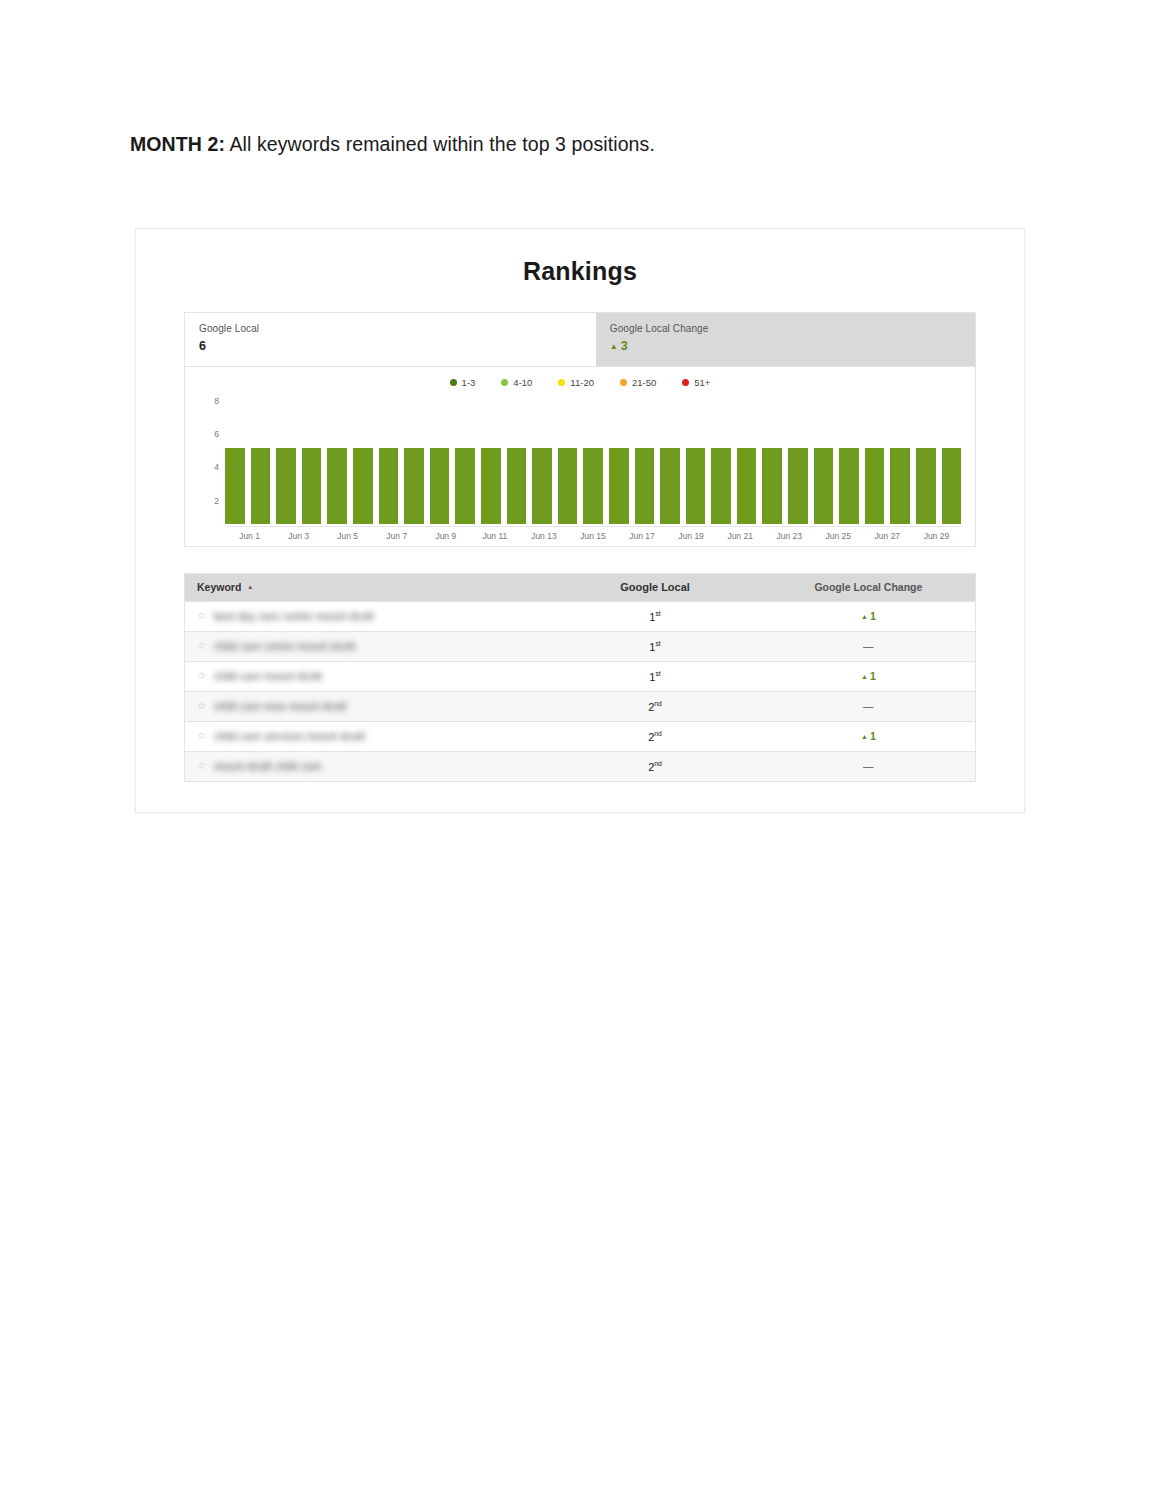MONTH 2: All keywords remained within the top 3 positions.
Rankings
Google Local
6
Google Local Change
3
1-3 4-10 11-20 21-50 51+
8
6
4
2
Jun 1 Jun 3 Jun 5 Jun 7 Jun 9 Jun 11 Jun 13 Jun 15 Jun 17 Jun 19 Jun 21 Jun 23 Jun 25 Jun 27 Jun 29
Keyword
Google Local
Google Local Change
☆best day care centre mount druitt
1st
1
☆child care centre mount druitt
1st
—
☆child care mount druitt
1st
1
☆child care near mount druitt
2nd
—
☆child care services mount druitt
2nd
1
☆mount druitt child care
2nd
—